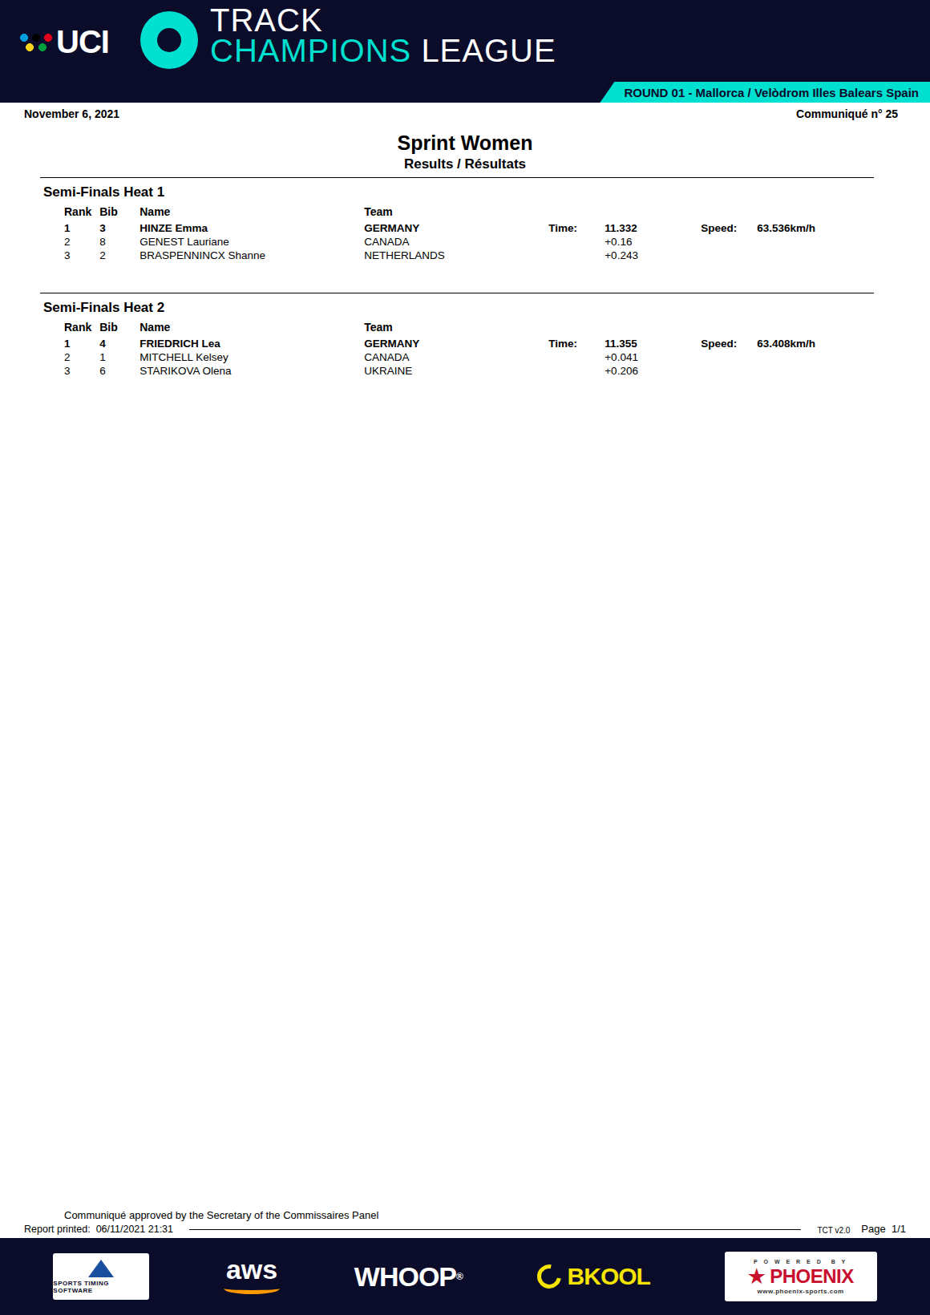UCI
TRACK
CHAMPIONS LEAGUE
ROUND 01 - Mallorca / Velòdrom Illes Balears Spain
November 6, 2021
Communiqué n° 25
Sprint Women
Results / Résultats
Semi-Finals Heat 1
| Rank | Bib | Name | Team | | | | |
| --- | --- | --- | --- | --- | --- | --- | --- |
| 1 | 3 | HINZE Emma | GERMANY | Time: | 11.332 | Speed: | 63.536km/h |
| 2 | 8 | GENEST Lauriane | CANADA | | +0.16 | | |
| 3 | 2 | BRASPENNINCX Shanne | NETHERLANDS | | +0.243 | | |
Semi-Finals Heat 2
| Rank | Bib | Name | Team | | | | |
| --- | --- | --- | --- | --- | --- | --- | --- |
| 1 | 4 | FRIEDRICH Lea | GERMANY | Time: | 11.355 | Speed: | 63.408km/h |
| 2 | 1 | MITCHELL Kelsey | CANADA | | +0.041 | | |
| 3 | 6 | STARIKOVA Olena | UKRAINE | | +0.206 | | |
Communiqué approved by the Secretary of the Commissaires Panel
Report printed: 06/11/2021 21:31
TCT v2.0
Page 1/1
SPORTS TIMING SOFTWARE
aws
WHOOP®
BKOOL
P O W E R E D B Y
★ PHOENIX
www.phoenix-sports.com